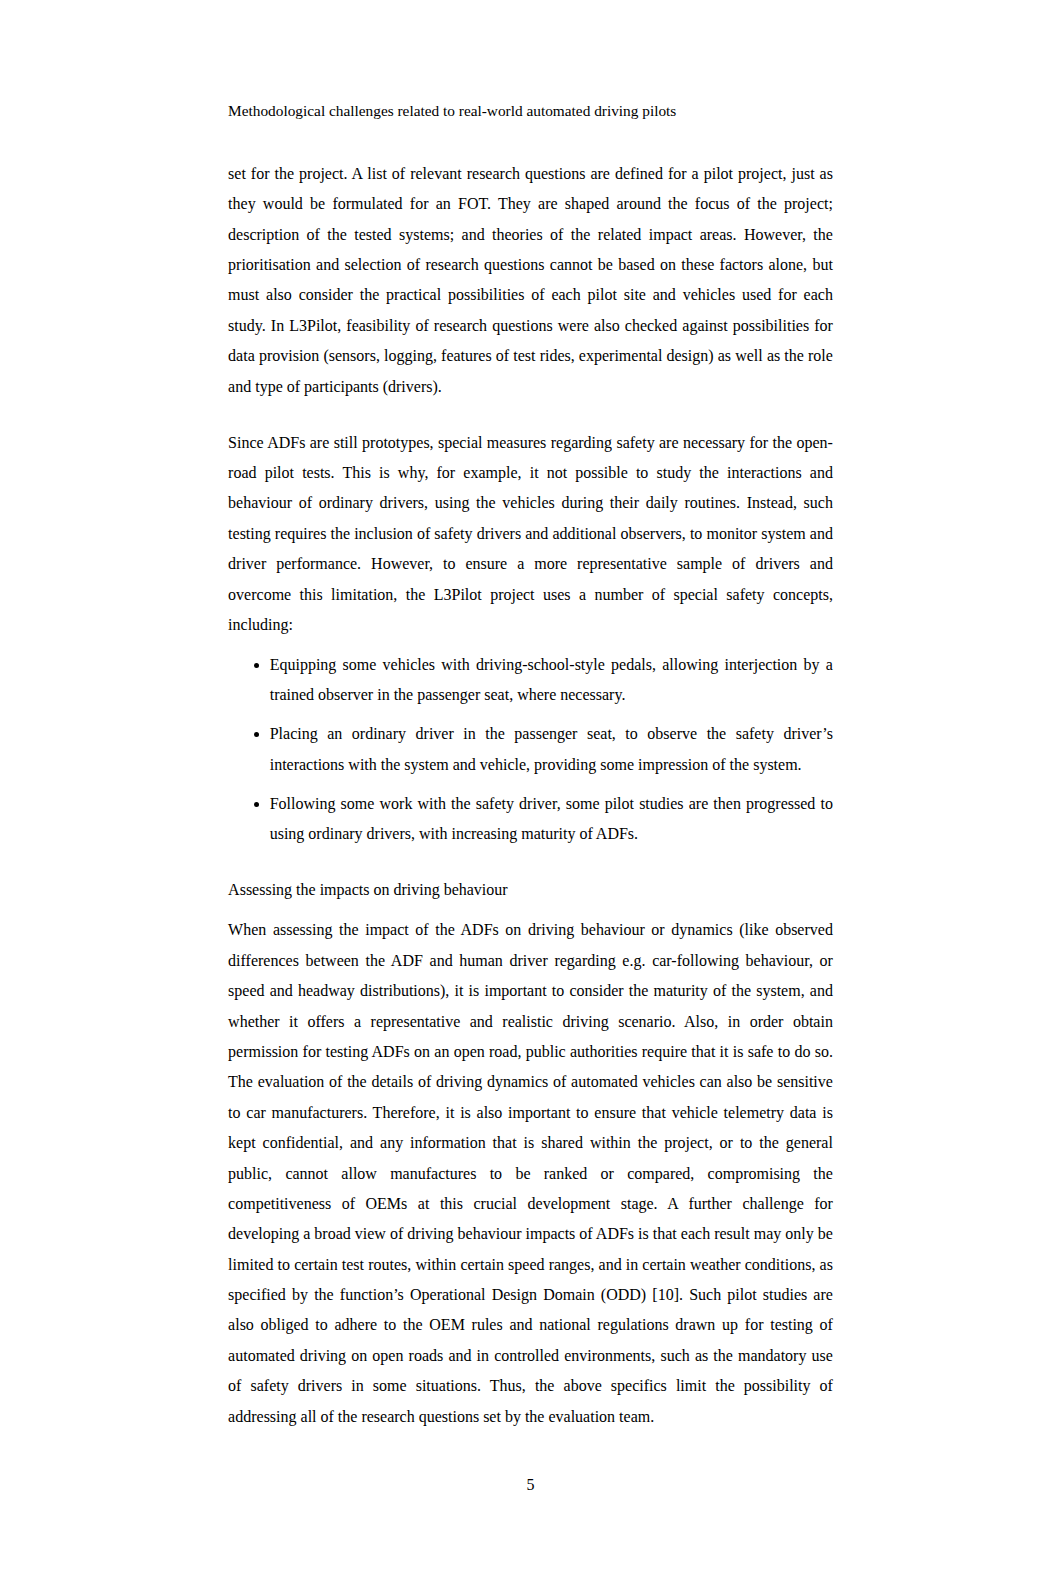Methodological challenges related to real-world automated driving pilots
set for the project. A list of relevant research questions are defined for a pilot project, just as they would be formulated for an FOT. They are shaped around the focus of the project; description of the tested systems; and theories of the related impact areas. However, the prioritisation and selection of research questions cannot be based on these factors alone, but must also consider the practical possibilities of each pilot site and vehicles used for each study. In L3Pilot, feasibility of research questions were also checked against possibilities for data provision (sensors, logging, features of test rides, experimental design) as well as the role and type of participants (drivers).
Since ADFs are still prototypes, special measures regarding safety are necessary for the open-road pilot tests. This is why, for example, it not possible to study the interactions and behaviour of ordinary drivers, using the vehicles during their daily routines. Instead, such testing requires the inclusion of safety drivers and additional observers, to monitor system and driver performance. However, to ensure a more representative sample of drivers and overcome this limitation, the L3Pilot project uses a number of special safety concepts, including:
Equipping some vehicles with driving-school-style pedals, allowing interjection by a trained observer in the passenger seat, where necessary.
Placing an ordinary driver in the passenger seat, to observe the safety driver’s interactions with the system and vehicle, providing some impression of the system.
Following some work with the safety driver, some pilot studies are then progressed to using ordinary drivers, with increasing maturity of ADFs.
Assessing the impacts on driving behaviour
When assessing the impact of the ADFs on driving behaviour or dynamics (like observed differences between the ADF and human driver regarding e.g. car-following behaviour, or speed and headway distributions), it is important to consider the maturity of the system, and whether it offers a representative and realistic driving scenario. Also, in order obtain permission for testing ADFs on an open road, public authorities require that it is safe to do so. The evaluation of the details of driving dynamics of automated vehicles can also be sensitive to car manufacturers. Therefore, it is also important to ensure that vehicle telemetry data is kept confidential, and any information that is shared within the project, or to the general public, cannot allow manufactures to be ranked or compared, compromising the competitiveness of OEMs at this crucial development stage. A further challenge for developing a broad view of driving behaviour impacts of ADFs is that each result may only be limited to certain test routes, within certain speed ranges, and in certain weather conditions, as specified by the function’s Operational Design Domain (ODD) [10]. Such pilot studies are also obliged to adhere to the OEM rules and national regulations drawn up for testing of automated driving on open roads and in controlled environments, such as the mandatory use of safety drivers in some situations. Thus, the above specifics limit the possibility of addressing all of the research questions set by the evaluation team.
5